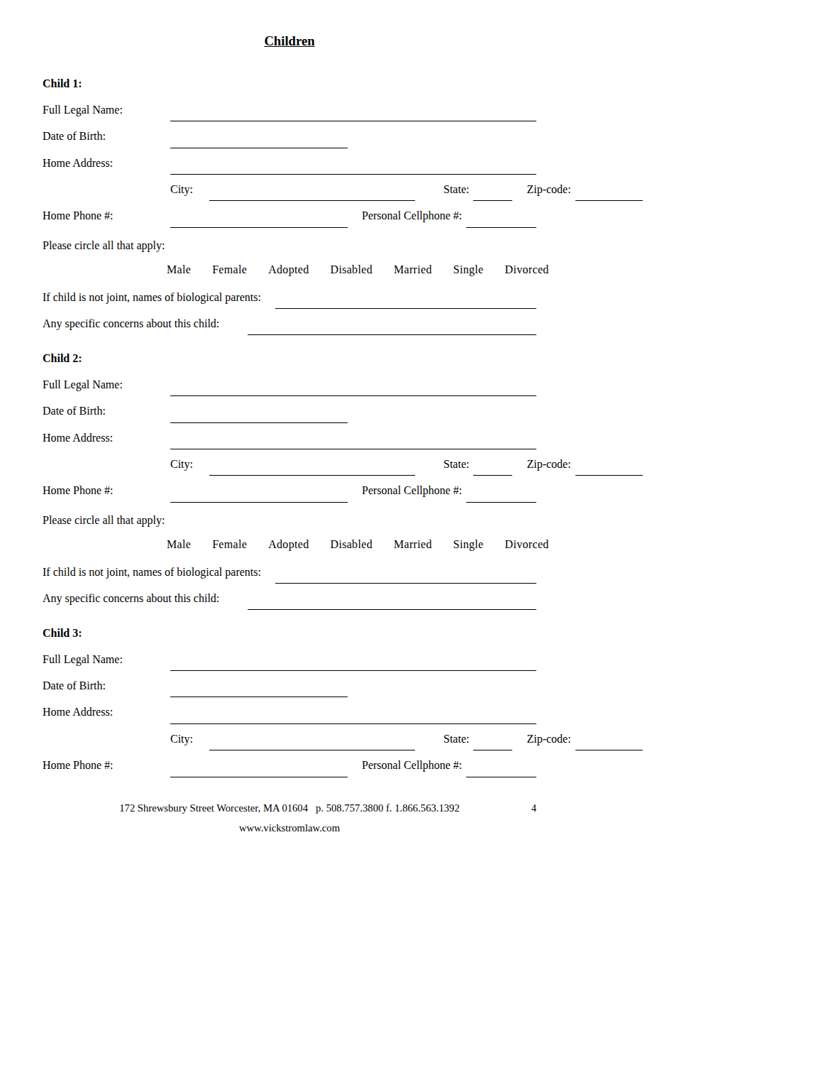Children
Child 1:
Full Legal Name:
Date of Birth:
Home Address:
City:
State:
Zip-code:
Home Phone #:
Personal Cellphone #:
Please circle all that apply:
Male Female Adopted Disabled Married Single Divorced
If child is not joint, names of biological parents:
Any specific concerns about this child:
Child 2:
Full Legal Name:
Date of Birth:
Home Address:
City:
State:
Zip-code:
Home Phone #:
Personal Cellphone #:
Please circle all that apply:
Male Female Adopted Disabled Married Single Divorced
If child is not joint, names of biological parents:
Any specific concerns about this child:
Child 3:
Full Legal Name:
Date of Birth:
Home Address:
City:
State:
Zip-code:
Home Phone #:
Personal Cellphone #:
172 Shrewsbury Street Worcester, MA 01604 p. 508.757.3800 f. 1.866.563.1392 www.vickstromlaw.com
4